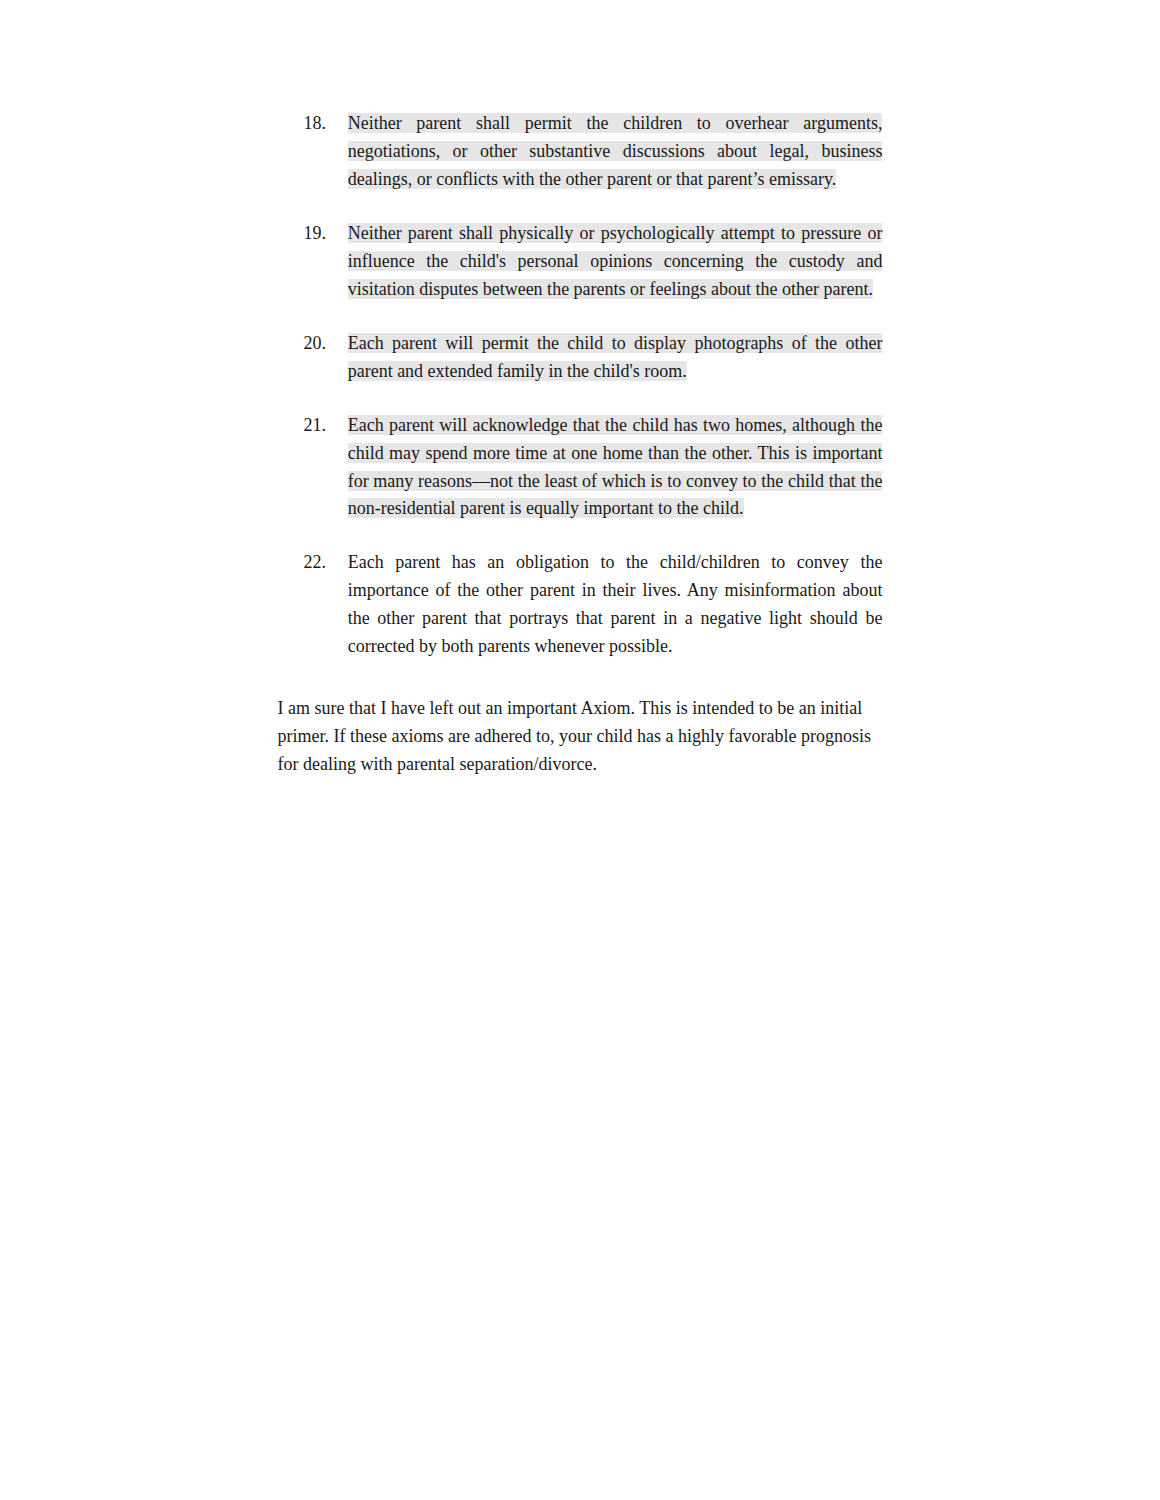Neither parent shall permit the children to overhear arguments, negotiations, or other substantive discussions about legal, business dealings, or conflicts with the other parent or that parent’s emissary.
Neither parent shall physically or psychologically attempt to pressure or influence the child's personal opinions concerning the custody and visitation disputes between the parents or feelings about the other parent.
Each parent will permit the child to display photographs of the other parent and extended family in the child's room.
Each parent will acknowledge that the child has two homes, although the child may spend more time at one home than the other. This is important for many reasons—not the least of which is to convey to the child that the non-residential parent is equally important to the child.
Each parent has an obligation to the child/children to convey the importance of the other parent in their lives. Any misinformation about the other parent that portrays that parent in a negative light should be corrected by both parents whenever possible.
I am sure that I have left out an important Axiom. This is intended to be an initial primer. If these axioms are adhered to, your child has a highly favorable prognosis for dealing with parental separation/divorce.